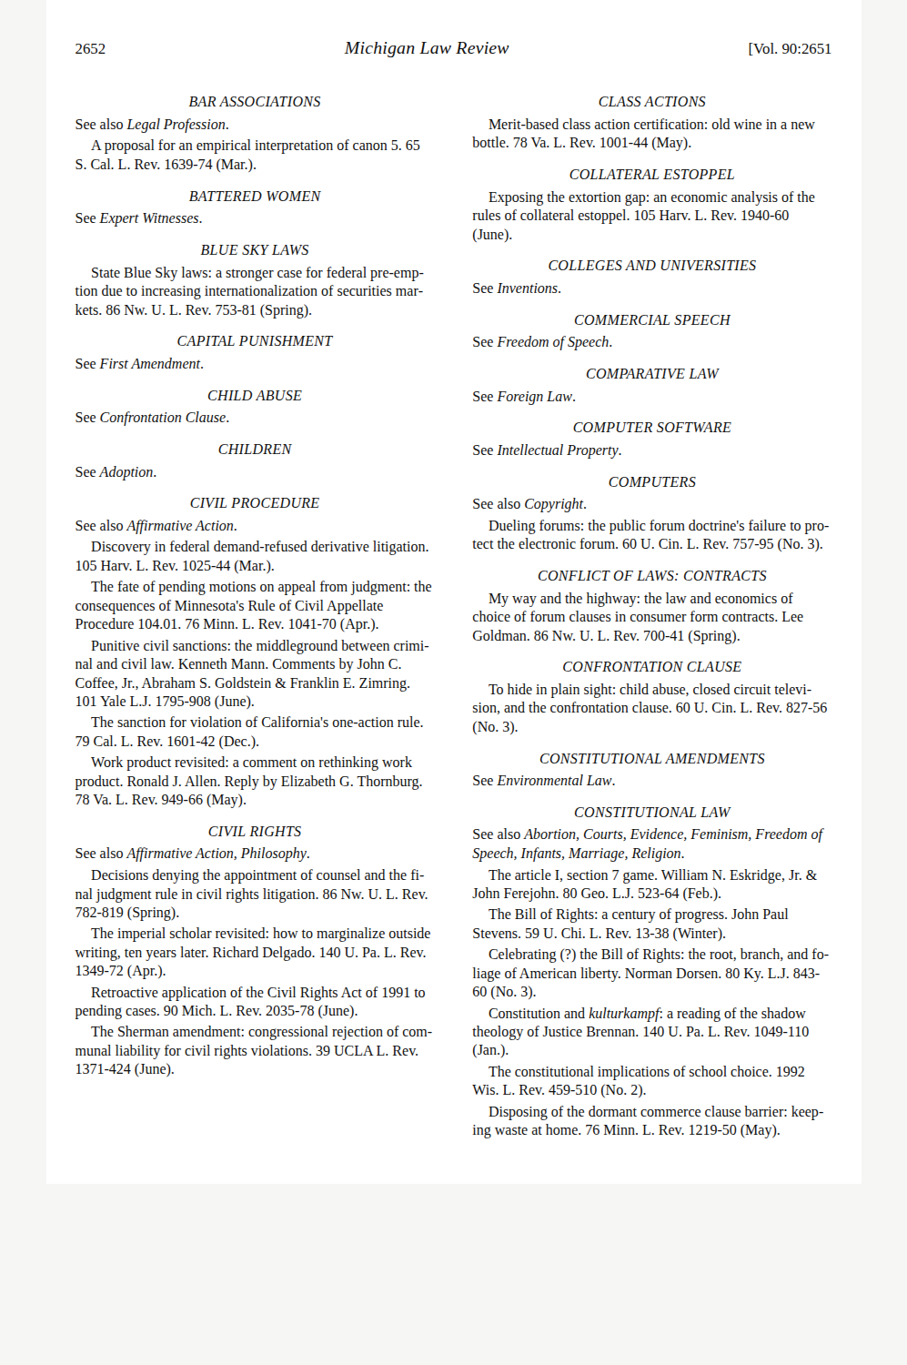2652 Michigan Law Review [Vol. 90:2651
Bar Associations
See also Legal Profession.
A proposal for an empirical interpretation of canon 5. 65 S. Cal. L. Rev. 1639-74 (Mar.).
Battered Women
See Expert Witnesses.
Blue Sky Laws
State Blue Sky laws: a stronger case for federal pre-emption due to increasing internationalization of securities markets. 86 Nw. U. L. Rev. 753-81 (Spring).
Capital Punishment
See First Amendment.
Child Abuse
See Confrontation Clause.
Children
See Adoption.
Civil Procedure
See also Affirmative Action.
Discovery in federal demand-refused derivative litigation. 105 Harv. L. Rev. 1025-44 (Mar.).
The fate of pending motions on appeal from judgment: the consequences of Minnesota's Rule of Civil Appellate Procedure 104.01. 76 Minn. L. Rev. 1041-70 (Apr.).
Punitive civil sanctions: the middleground between criminal and civil law. Kenneth Mann. Comments by John C. Coffee, Jr., Abraham S. Goldstein & Franklin E. Zimring. 101 Yale L.J. 1795-908 (June).
The sanction for violation of California's one-action rule. 79 Cal. L. Rev. 1601-42 (Dec.).
Work product revisited: a comment on rethinking work product. Ronald J. Allen. Reply by Elizabeth G. Thornburg. 78 Va. L. Rev. 949-66 (May).
Civil Rights
See also Affirmative Action, Philosophy.
Decisions denying the appointment of counsel and the final judgment rule in civil rights litigation. 86 Nw. U. L. Rev. 782-819 (Spring).
The imperial scholar revisited: how to marginalize outside writing, ten years later. Richard Delgado. 140 U. Pa. L. Rev. 1349-72 (Apr.).
Retroactive application of the Civil Rights Act of 1991 to pending cases. 90 Mich. L. Rev. 2035-78 (June).
The Sherman amendment: congressional rejection of communal liability for civil rights violations. 39 UCLA L. Rev. 1371-424 (June).
Class Actions
Merit-based class action certification: old wine in a new bottle. 78 Va. L. Rev. 1001-44 (May).
Collateral Estoppel
Exposing the extortion gap: an economic analysis of the rules of collateral estoppel. 105 Harv. L. Rev. 1940-60 (June).
Colleges and Universities
See Inventions.
Commercial Speech
See Freedom of Speech.
Comparative Law
See Foreign Law.
Computer Software
See Intellectual Property.
Computers
See also Copyright.
Dueling forums: the public forum doctrine's failure to protect the electronic forum. 60 U. Cin. L. Rev. 757-95 (No. 3).
Conflict of Laws: Contracts
My way and the highway: the law and economics of choice of forum clauses in consumer form contracts. Lee Goldman. 86 Nw. U. L. Rev. 700-41 (Spring).
Confrontation Clause
To hide in plain sight: child abuse, closed circuit television, and the confrontation clause. 60 U. Cin. L. Rev. 827-56 (No. 3).
Constitutional Amendments
See Environmental Law.
Constitutional Law
See also Abortion, Courts, Evidence, Feminism, Freedom of Speech, Infants, Marriage, Religion.
The article I, section 7 game. William N. Eskridge, Jr. & John Ferejohn. 80 Geo. L.J. 523-64 (Feb.).
The Bill of Rights: a century of progress. John Paul Stevens. 59 U. Chi. L. Rev. 13-38 (Winter).
Celebrating (?) the Bill of Rights: the root, branch, and foliage of American liberty. Norman Dorsen. 80 Ky. L.J. 843-60 (No. 3).
Constitution and kulturkampf: a reading of the shadow theology of Justice Brennan. 140 U. Pa. L. Rev. 1049-110 (Jan.).
The constitutional implications of school choice. 1992 Wis. L. Rev. 459-510 (No. 2).
Disposing of the dormant commerce clause barrier: keeping waste at home. 76 Minn. L. Rev. 1219-50 (May).